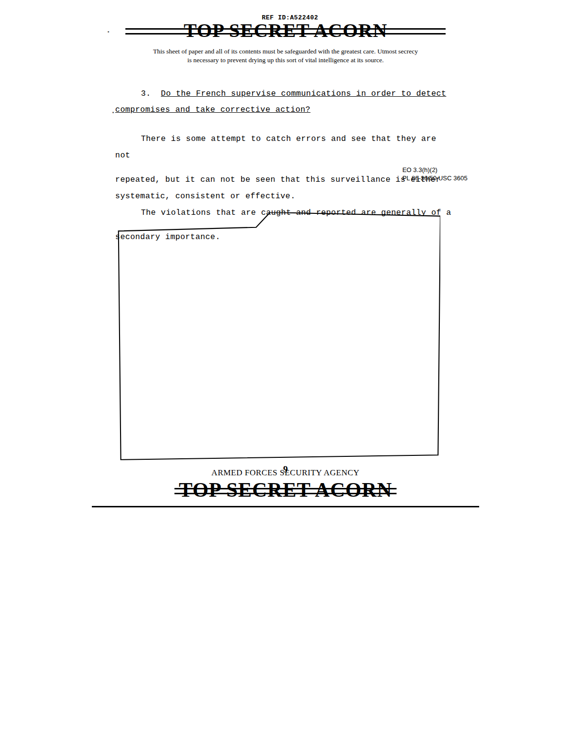•
•
TOP SECRET ACORN
REF ID:A522402
This sheet of paper and all of its contents must be safeguarded with the greatest care. Utmost secrecy is necessary to prevent drying up this sort of vital intelligence at its source.
3. Do the French supervise communications in order to detect
compromises and take corrective action?
There is some attempt to catch errors and see that they are not
repeated, but it can not be seen that this surveillance is either
systematic, consistent or effective.
The violations that are caught and reported are generally of a
secondary importance.
EO 3.3(h)(2)
PL 86-36/50 USC 3605
9
ARMED FORCES SECURITY AGENCY
TOP SECRET ACORN